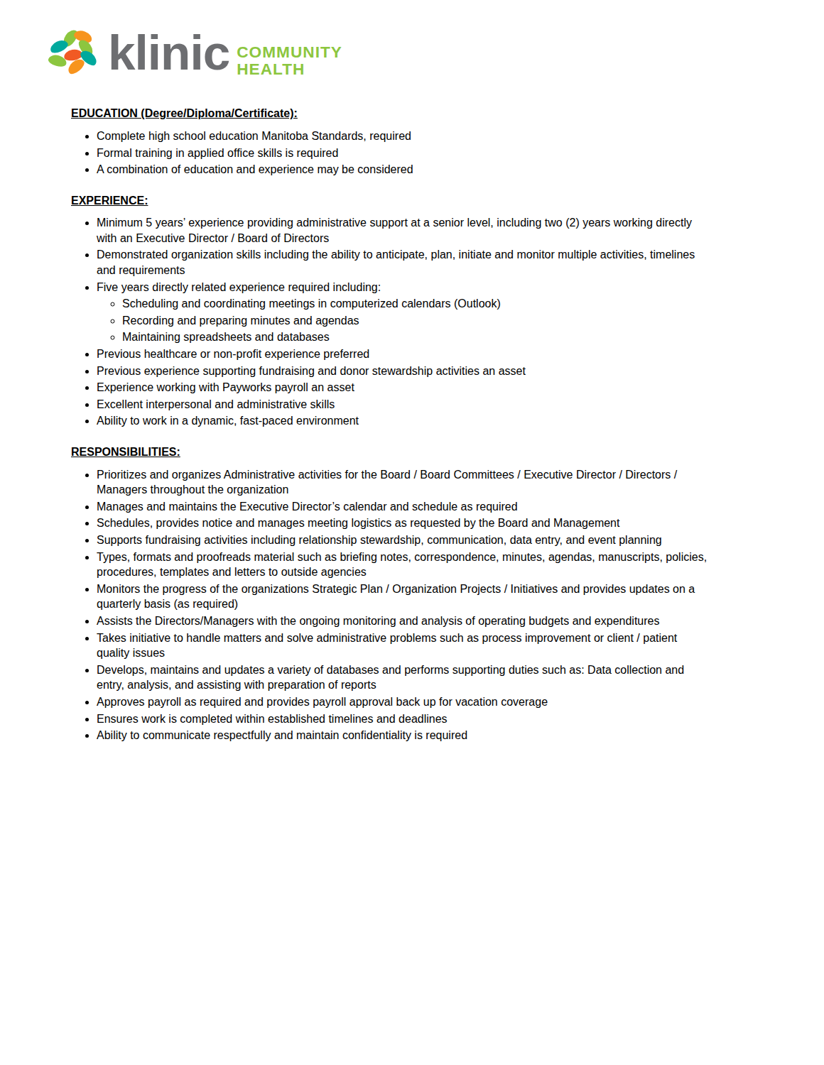klinic COMMUNITY
HEALTH
EDUCATION (Degree/Diploma/Certificate):
Complete high school education Manitoba Standards, required
Formal training in applied office skills is required
A combination of education and experience may be considered
EXPERIENCE:
Minimum 5 years’ experience providing administrative support at a senior level, including two (2) years working directly with an Executive Director / Board of Directors
Demonstrated organization skills including the ability to anticipate, plan, initiate and monitor multiple activities, timelines and requirements
Five years directly related experience required including:
Scheduling and coordinating meetings in computerized calendars (Outlook)
Recording and preparing minutes and agendas
Maintaining spreadsheets and databases
Previous healthcare or non-profit experience preferred
Previous experience supporting fundraising and donor stewardship activities an asset
Experience working with Payworks payroll an asset
Excellent interpersonal and administrative skills
Ability to work in a dynamic, fast-paced environment
RESPONSIBILITIES:
Prioritizes and organizes Administrative activities for the Board / Board Committees / Executive Director / Directors / Managers throughout the organization
Manages and maintains the Executive Director’s calendar and schedule as required
Schedules, provides notice and manages meeting logistics as requested by the Board and Management
Supports fundraising activities including relationship stewardship, communication, data entry, and event planning
Types, formats and proofreads material such as briefing notes, correspondence, minutes, agendas, manuscripts, policies, procedures, templates and letters to outside agencies
Monitors the progress of the organizations Strategic Plan / Organization Projects / Initiatives and provides updates on a quarterly basis (as required)
Assists the Directors/Managers with the ongoing monitoring and analysis of operating budgets and expenditures
Takes initiative to handle matters and solve administrative problems such as process improvement or client / patient quality issues
Develops, maintains and updates a variety of databases and performs supporting duties such as: Data collection and entry, analysis, and assisting with preparation of reports
Approves payroll as required and provides payroll approval back up for vacation coverage
Ensures work is completed within established timelines and deadlines
Ability to communicate respectfully and maintain confidentiality is required